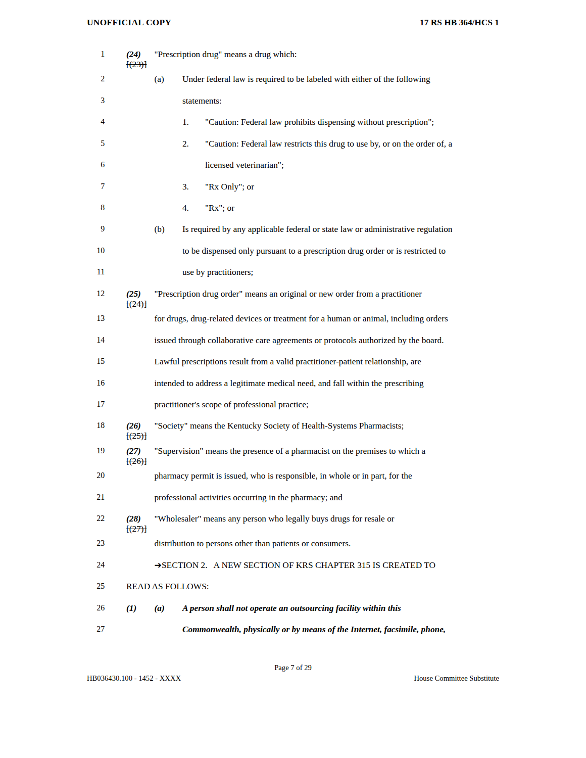UNOFFICIAL COPY 17 RS HB 364/HCS 1
(24)[(23)] "Prescription drug" means a drug which:
(a) Under federal law is required to be labeled with either of the following
statements:
1. "Caution: Federal law prohibits dispensing without prescription";
2. "Caution: Federal law restricts this drug to use by, or on the order of, a
licensed veterinarian";
3. "Rx Only"; or
4. "Rx"; or
(b) Is required by any applicable federal or state law or administrative regulation
to be dispensed only pursuant to a prescription drug order or is restricted to
use by practitioners;
(25)[(24)] "Prescription drug order" means an original or new order from a practitioner
for drugs, drug-related devices or treatment for a human or animal, including orders
issued through collaborative care agreements or protocols authorized by the board.
Lawful prescriptions result from a valid practitioner-patient relationship, are
intended to address a legitimate medical need, and fall within the prescribing
practitioner's scope of professional practice;
(26)[(25)] "Society" means the Kentucky Society of Health-Systems Pharmacists;
(27)[(26)] "Supervision" means the presence of a pharmacist on the premises to which a
pharmacy permit is issued, who is responsible, in whole or in part, for the
professional activities occurring in the pharmacy; and
(28)[(27)] "Wholesaler" means any person who legally buys drugs for resale or
distribution to persons other than patients or consumers.
➔SECTION 2. A NEW SECTION OF KRS CHAPTER 315 IS CREATED TO
READ AS FOLLOWS:
(1) (a) A person shall not operate an outsourcing facility within this
Commonwealth, physically or by means of the Internet, facsimile, phone,
Page 7 of 29
HB036430.100 - 1452 - XXXX House Committee Substitute